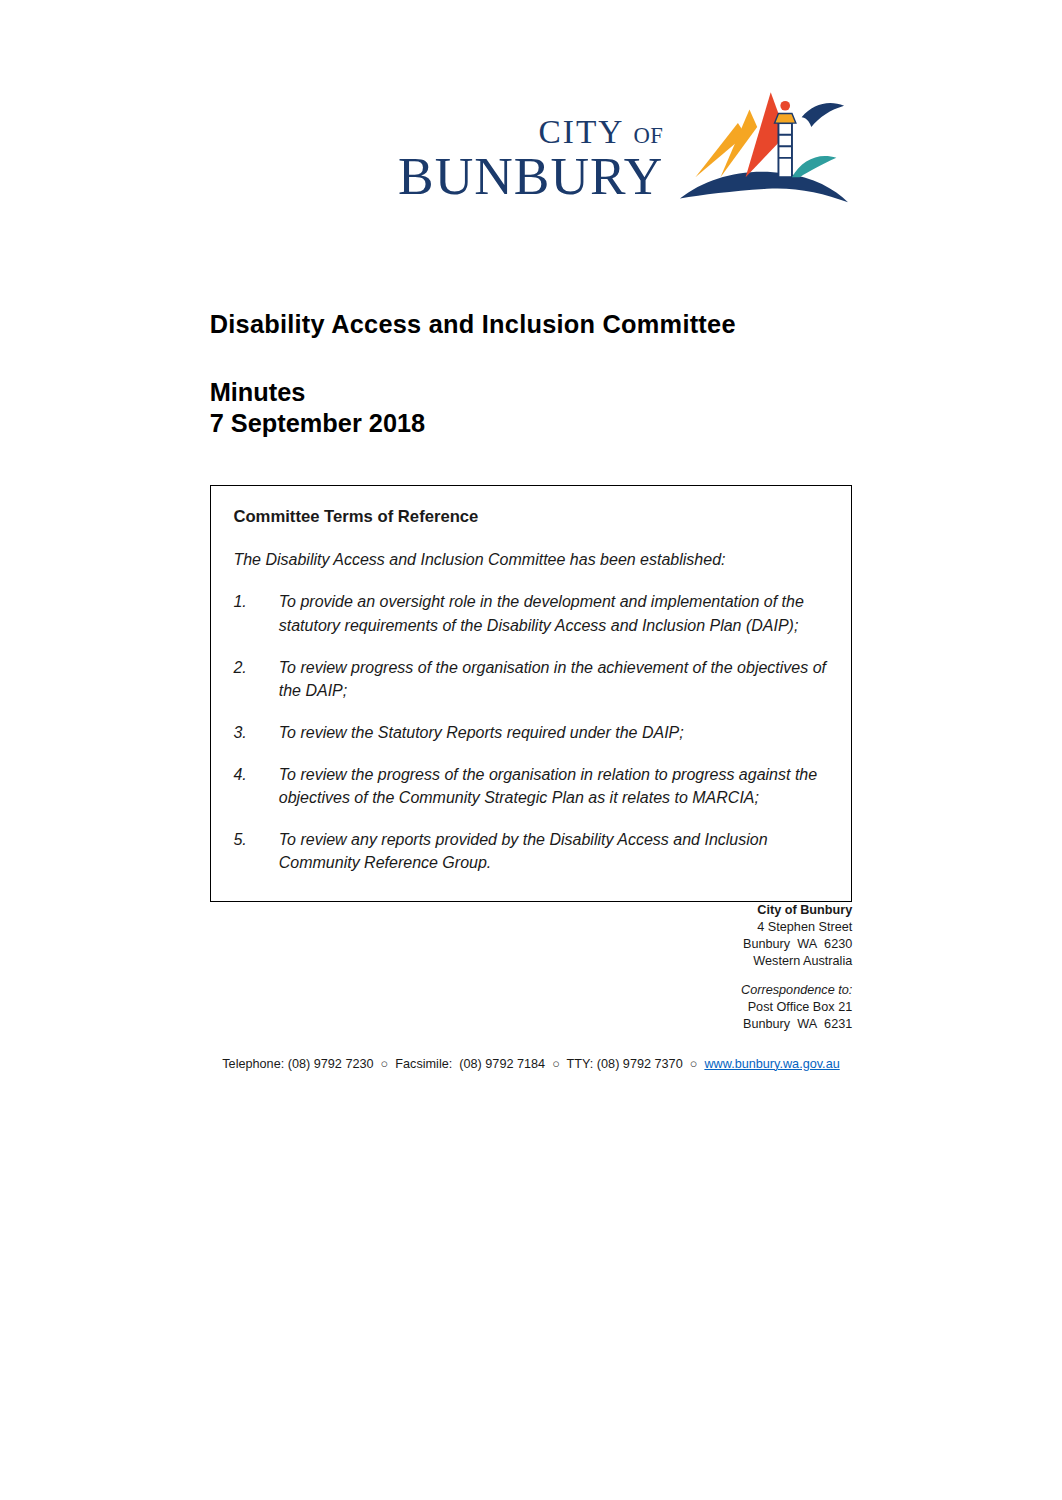CITY OF BUNBURY
Disability Access and Inclusion Committee
Minutes
7 September 2018
Committee Terms of Reference
The Disability Access and Inclusion Committee has been established:
To provide an oversight role in the development and implementation of the statutory requirements of the Disability Access and Inclusion Plan (DAIP);
To review progress of the organisation in the achievement of the objectives of the DAIP;
To review the Statutory Reports required under the DAIP;
To review the progress of the organisation in relation to progress against the objectives of the Community Strategic Plan as it relates to MARCIA;
To review any reports provided by the Disability Access and Inclusion Community Reference Group.
City of Bunbury
4 Stephen Street
Bunbury WA 6230
Western Australia
Correspondence to:
Post Office Box 21
Bunbury WA 6231
Telephone: (08) 9792 7230 ○ Facsimile: (08) 9792 7184 ○ TTY: (08) 9792 7370 ○ www.bunbury.wa.gov.au